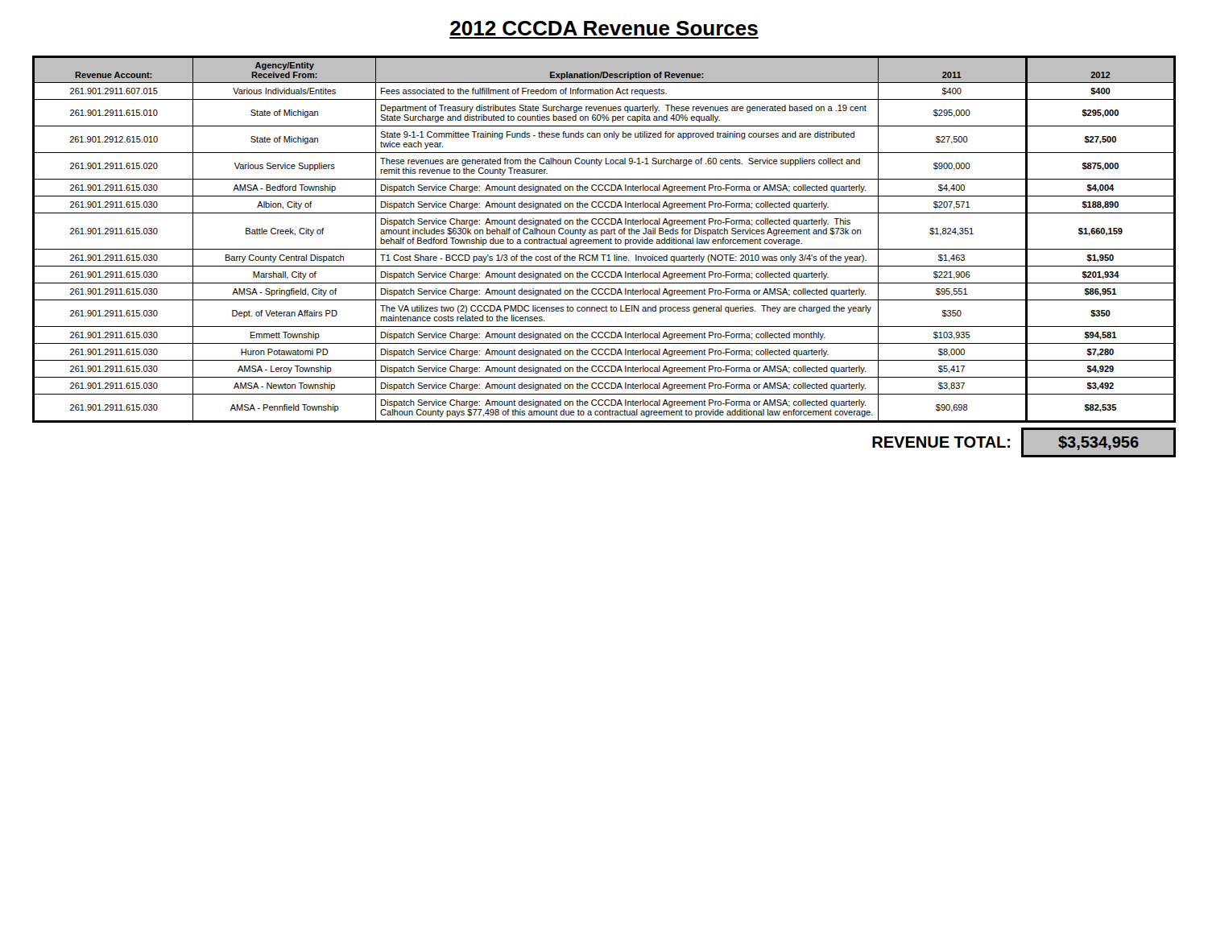2012 CCCDA Revenue Sources
| Revenue Account: | Agency/Entity Received From: | Explanation/Description of Revenue: | 2011 | 2012 |
| --- | --- | --- | --- | --- |
| 261.901.2911.607.015 | Various Individuals/Entites | Fees associated to the fulfillment of Freedom of Information Act requests. | $400 | $400 |
| 261.901.2911.615.010 | State of Michigan | Department of Treasury distributes State Surcharge revenues quarterly. These revenues are generated based on a .19 cent State Surcharge and distributed to counties based on 60% per capita and 40% equally. | $295,000 | $295,000 |
| 261.901.2912.615.010 | State of Michigan | State 9-1-1 Committee Training Funds - these funds can only be utilized for approved training courses and are distributed twice each year. | $27,500 | $27,500 |
| 261.901.2911.615.020 | Various Service Suppliers | These revenues are generated from the Calhoun County Local 9-1-1 Surcharge of .60 cents. Service suppliers collect and remit this revenue to the County Treasurer. | $900,000 | $875,000 |
| 261.901.2911.615.030 | AMSA - Bedford Township | Dispatch Service Charge: Amount designated on the CCCDA Interlocal Agreement Pro-Forma or AMSA; collected quarterly. | $4,400 | $4,004 |
| 261.901.2911.615.030 | Albion, City of | Dispatch Service Charge: Amount designated on the CCCDA Interlocal Agreement Pro-Forma; collected quarterly. | $207,571 | $188,890 |
| 261.901.2911.615.030 | Battle Creek, City of | Dispatch Service Charge: Amount designated on the CCCDA Interlocal Agreement Pro-Forma; collected quarterly. This amount includes $630k on behalf of Calhoun County as part of the Jail Beds for Dispatch Services Agreement and $73k on behalf of Bedford Township due to a contractual agreement to provide additional law enforcement coverage. | $1,824,351 | $1,660,159 |
| 261.901.2911.615.030 | Barry County Central Dispatch | T1 Cost Share - BCCD pay's 1/3 of the cost of the RCM T1 line. Invoiced quarterly (NOTE: 2010 was only 3/4's of the year). | $1,463 | $1,950 |
| 261.901.2911.615.030 | Marshall, City of | Dispatch Service Charge: Amount designated on the CCCDA Interlocal Agreement Pro-Forma; collected quarterly. | $221,906 | $201,934 |
| 261.901.2911.615.030 | AMSA - Springfield, City of | Dispatch Service Charge: Amount designated on the CCCDA Interlocal Agreement Pro-Forma or AMSA; collected quarterly. | $95,551 | $86,951 |
| 261.901.2911.615.030 | Dept. of Veteran Affairs PD | The VA utilizes two (2) CCCDA PMDC licenses to connect to LEIN and process general queries. They are charged the yearly maintenance costs related to the licenses. | $350 | $350 |
| 261.901.2911.615.030 | Emmett Township | Dispatch Service Charge: Amount designated on the CCCDA Interlocal Agreement Pro-Forma; collected monthly. | $103,935 | $94,581 |
| 261.901.2911.615.030 | Huron Potawatomi PD | Dispatch Service Charge: Amount designated on the CCCDA Interlocal Agreement Pro-Forma; collected quarterly. | $8,000 | $7,280 |
| 261.901.2911.615.030 | AMSA - Leroy Township | Dispatch Service Charge: Amount designated on the CCCDA Interlocal Agreement Pro-Forma or AMSA; collected quarterly. | $5,417 | $4,929 |
| 261.901.2911.615.030 | AMSA - Newton Township | Dispatch Service Charge: Amount designated on the CCCDA Interlocal Agreement Pro-Forma or AMSA; collected quarterly. | $3,837 | $3,492 |
| 261.901.2911.615.030 | AMSA - Pennfield Township | Dispatch Service Charge: Amount designated on the CCCDA Interlocal Agreement Pro-Forma or AMSA; collected quarterly. Calhoun County pays $77,498 of this amount due to a contractual agreement to provide additional law enforcement coverage. | $90,698 | $82,535 |
REVENUE TOTAL: $3,534,956